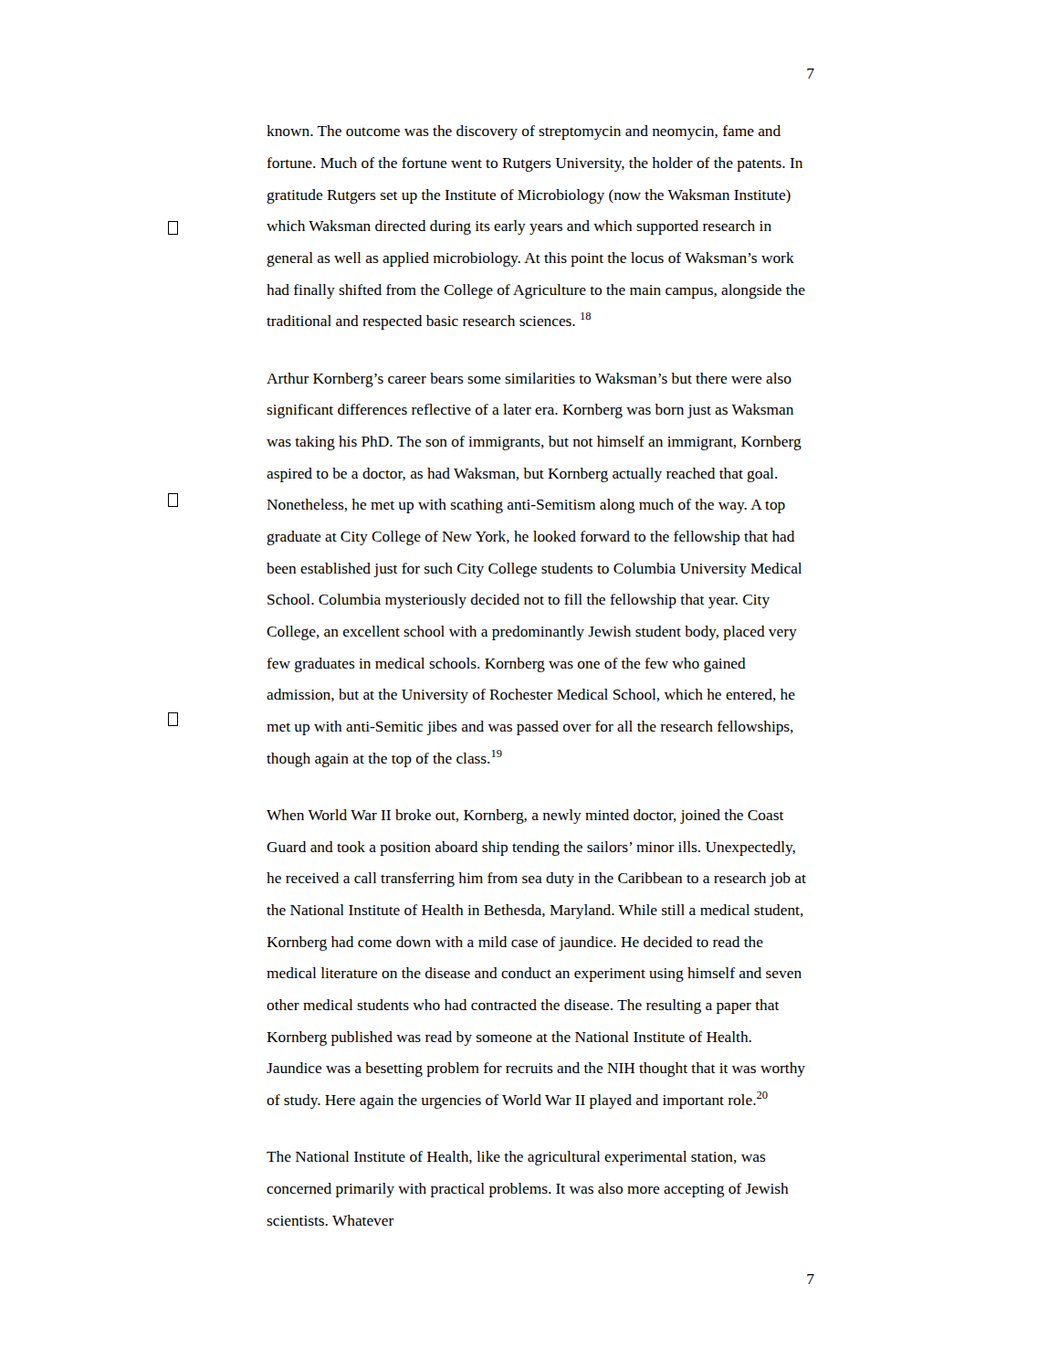7
known. The outcome was the discovery of streptomycin and neomycin, fame and fortune. Much of the fortune went to Rutgers University, the holder of the patents. In gratitude Rutgers set up the Institute of Microbiology (now the Waksman Institute) which Waksman directed during its early years and which supported research in general as well as applied microbiology. At this point the locus of Waksman’s work had finally shifted from the College of Agriculture to the main campus, alongside the traditional and respected basic research sciences. 18
Arthur Kornberg’s career bears some similarities to Waksman’s but there were also significant differences reflective of a later era. Kornberg was born just as Waksman was taking his PhD. The son of immigrants, but not himself an immigrant, Kornberg aspired to be a doctor, as had Waksman, but Kornberg actually reached that goal. Nonetheless, he met up with scathing anti-Semitism along much of the way. A top graduate at City College of New York, he looked forward to the fellowship that had been established just for such City College students to Columbia University Medical School. Columbia mysteriously decided not to fill the fellowship that year. City College, an excellent school with a predominantly Jewish student body, placed very few graduates in medical schools. Kornberg was one of the few who gained admission, but at the University of Rochester Medical School, which he entered, he met up with anti-Semitic jibes and was passed over for all the research fellowships, though again at the top of the class.19
When World War II broke out, Kornberg, a newly minted doctor, joined the Coast Guard and took a position aboard ship tending the sailors’ minor ills. Unexpectedly, he received a call transferring him from sea duty in the Caribbean to a research job at the National Institute of Health in Bethesda, Maryland. While still a medical student, Kornberg had come down with a mild case of jaundice. He decided to read the medical literature on the disease and conduct an experiment using himself and seven other medical students who had contracted the disease. The resulting a paper that Kornberg published was read by someone at the National Institute of Health. Jaundice was a besetting problem for recruits and the NIH thought that it was worthy of study. Here again the urgencies of World War II played and important role.20
The National Institute of Health, like the agricultural experimental station, was concerned primarily with practical problems. It was also more accepting of Jewish scientists. Whatever
7